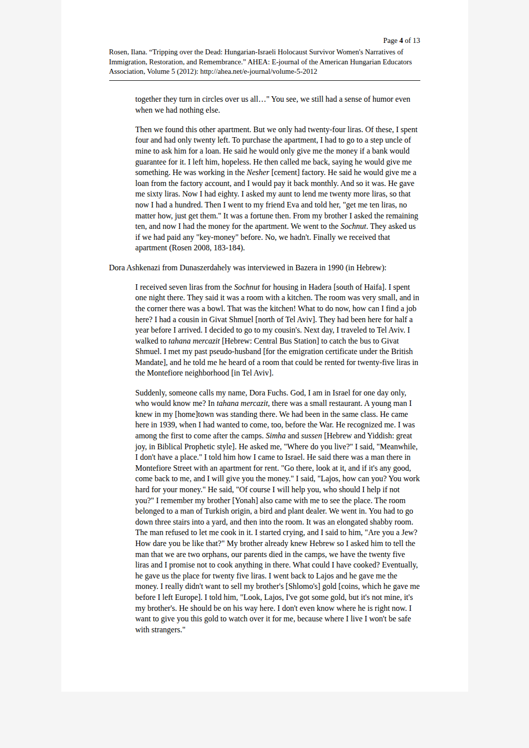Page 4 of 13
Rosen, Ilana. “Tripping over the Dead: Hungarian-Israeli Holocaust Survivor Women's Narratives of Immigration, Restoration, and Remembrance.” AHEA: E-journal of the American Hungarian Educators Association, Volume 5 (2012): http://ahea.net/e-journal/volume-5-2012
together they turn in circles over us all…" You see, we still had a sense of humor even when we had nothing else.
Then we found this other apartment. But we only had twenty-four liras. Of these, I spent four and had only twenty left. To purchase the apartment, I had to go to a step uncle of mine to ask him for a loan. He said he would only give me the money if a bank would guarantee for it. I left him, hopeless. He then called me back, saying he would give me something. He was working in the Nesher [cement] factory. He said he would give me a loan from the factory account, and I would pay it back monthly. And so it was. He gave me sixty liras. Now I had eighty. I asked my aunt to lend me twenty more liras, so that now I had a hundred. Then I went to my friend Eva and told her, "get me ten liras, no matter how, just get them." It was a fortune then. From my brother I asked the remaining ten, and now I had the money for the apartment. We went to the Sochnut. They asked us if we had paid any "key-money" before. No, we hadn't. Finally we received that apartment (Rosen 2008, 183-184).
Dora Ashkenazi from Dunaszerdahely was interviewed in Bazera in 1990 (in Hebrew):
I received seven liras from the Sochnut for housing in Hadera [south of Haifa]. I spent one night there. They said it was a room with a kitchen. The room was very small, and in the corner there was a bowl. That was the kitchen! What to do now, how can I find a job here? I had a cousin in Givat Shmuel [north of Tel Aviv]. They had been here for half a year before I arrived. I decided to go to my cousin's. Next day, I traveled to Tel Aviv. I walked to tahana mercazit [Hebrew: Central Bus Station] to catch the bus to Givat Shmuel. I met my past pseudo-husband [for the emigration certificate under the British Mandate], and he told me he heard of a room that could be rented for twenty-five liras in the Montefiore neighborhood [in Tel Aviv].
Suddenly, someone calls my name, Dora Fuchs. God, I am in Israel for one day only, who would know me? In tahana mercazit, there was a small restaurant. A young man I knew in my [home]town was standing there. We had been in the same class. He came here in 1939, when I had wanted to come, too, before the War. He recognized me. I was among the first to come after the camps. Simha and sussen [Hebrew and Yiddish: great joy, in Biblical Prophetic style]. He asked me, "Where do you live?" I said, "Meanwhile, I don't have a place." I told him how I came to Israel. He said there was a man there in Montefiore Street with an apartment for rent. "Go there, look at it, and if it's any good, come back to me, and I will give you the money." I said, "Lajos, how can you? You work hard for your money." He said, "Of course I will help you, who should I help if not you?" I remember my brother [Yonah] also came with me to see the place. The room belonged to a man of Turkish origin, a bird and plant dealer. We went in. You had to go down three stairs into a yard, and then into the room. It was an elongated shabby room. The man refused to let me cook in it. I started crying, and I said to him, "Are you a Jew? How dare you be like that?" My brother already knew Hebrew so I asked him to tell the man that we are two orphans, our parents died in the camps, we have the twenty five liras and I promise not to cook anything in there. What could I have cooked? Eventually, he gave us the place for twenty five liras. I went back to Lajos and he gave me the money. I really didn't want to sell my brother's [Shlomo's] gold [coins, which he gave me before I left Europe]. I told him, "Look, Lajos, I've got some gold, but it's not mine, it's my brother's. He should be on his way here. I don't even know where he is right now. I want to give you this gold to watch over it for me, because where I live I won't be safe with strangers."